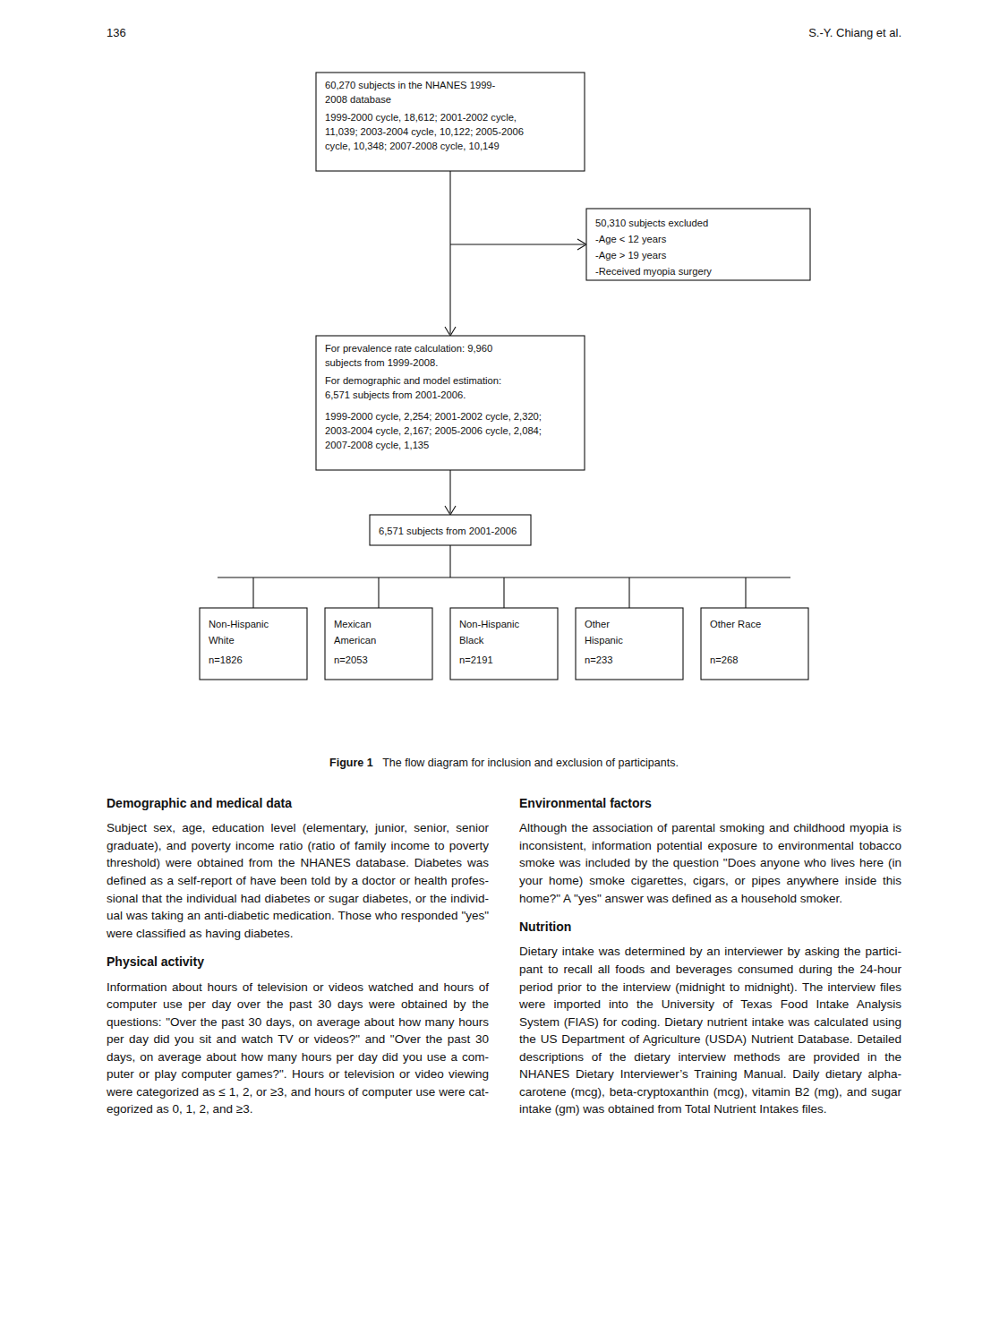136 S.-Y. Chiang et al.
Flow diagram for inclusion and exclusion of participants Starting with 60,270 subjects in the NHANES 1999–2008 database, 50,310 subjects were excluded for age under 12 years, age over 19 years, or having received myopia surgery. 9,960 subjects from 1999–2008 were used for prevalence rate calculation and 6,571 subjects from 2001–2006 for demographic and model estimation. The 6,571 subjects were divided into Non-Hispanic White (1826), Mexican American (2053), Non-Hispanic Black (2191), Other Hispanic (233), and Other Race (268). 60,270 subjects in the NHANES 1999- 2008 database 1999-2000 cycle, 18,612; 2001-2002 cycle, 11,039; 2003-2004 cycle, 10,122; 2005-2006 cycle, 10,348; 2007-2008 cycle, 10,149 50,310 subjects excluded -Age < 12 years -Age > 19 years -Received myopia surgery For prevalence rate calculation: 9,960 subjects from 1999-2008. For demographic and model estimation: 6,571 subjects from 2001-2006. 1999-2000 cycle, 2,254; 2001-2002 cycle, 2,320; 2003-2004 cycle, 2,167; 2005-2006 cycle, 2,084; 2007-2008 cycle, 1,135 6,571 subjects from 2001-2006 Non-Hispanic White n=1826 Mexican American n=2053 Non-Hispanic Black n=2191 Other Hispanic n=233 Other Race n=268
Figure 1 The flow diagram for inclusion and exclusion of participants.
Demographic and medical data
Subject sex, age, education level (elementary, junior, senior, senior graduate), and poverty income ratio (ratio of family income to poverty threshold) were obtained from the NHANES database. Diabetes was defined as a self-report of have been told by a doctor or health professional that the individual had diabetes or sugar diabetes, or the individual was taking an anti-diabetic medication. Those who responded "yes" were classified as having diabetes.
Physical activity
Information about hours of television or videos watched and hours of computer use per day over the past 30 days were obtained by the questions: "Over the past 30 days, on average about how many hours per day did you sit and watch TV or videos?" and "Over the past 30 days, on average about how many hours per day did you use a computer or play computer games?". Hours or television or video viewing were categorized as ≤ 1, 2, or ≥3, and hours of computer use were categorized as 0, 1, 2, and ≥3.
Environmental factors
Although the association of parental smoking and childhood myopia is inconsistent, information potential exposure to environmental tobacco smoke was included by the question "Does anyone who lives here (in your home) smoke cigarettes, cigars, or pipes anywhere inside this home?" A "yes" answer was defined as a household smoker.
Nutrition
Dietary intake was determined by an interviewer by asking the participant to recall all foods and beverages consumed during the 24-hour period prior to the interview (midnight to midnight). The interview files were imported into the University of Texas Food Intake Analysis System (FIAS) for coding. Dietary nutrient intake was calculated using the US Department of Agriculture (USDA) Nutrient Database. Detailed descriptions of the dietary interview methods are provided in the NHANES Dietary Interviewer’s Training Manual. Daily dietary alpha-carotene (mcg), beta-cryptoxanthin (mcg), vitamin B2 (mg), and sugar intake (gm) was obtained from Total Nutrient Intakes files.